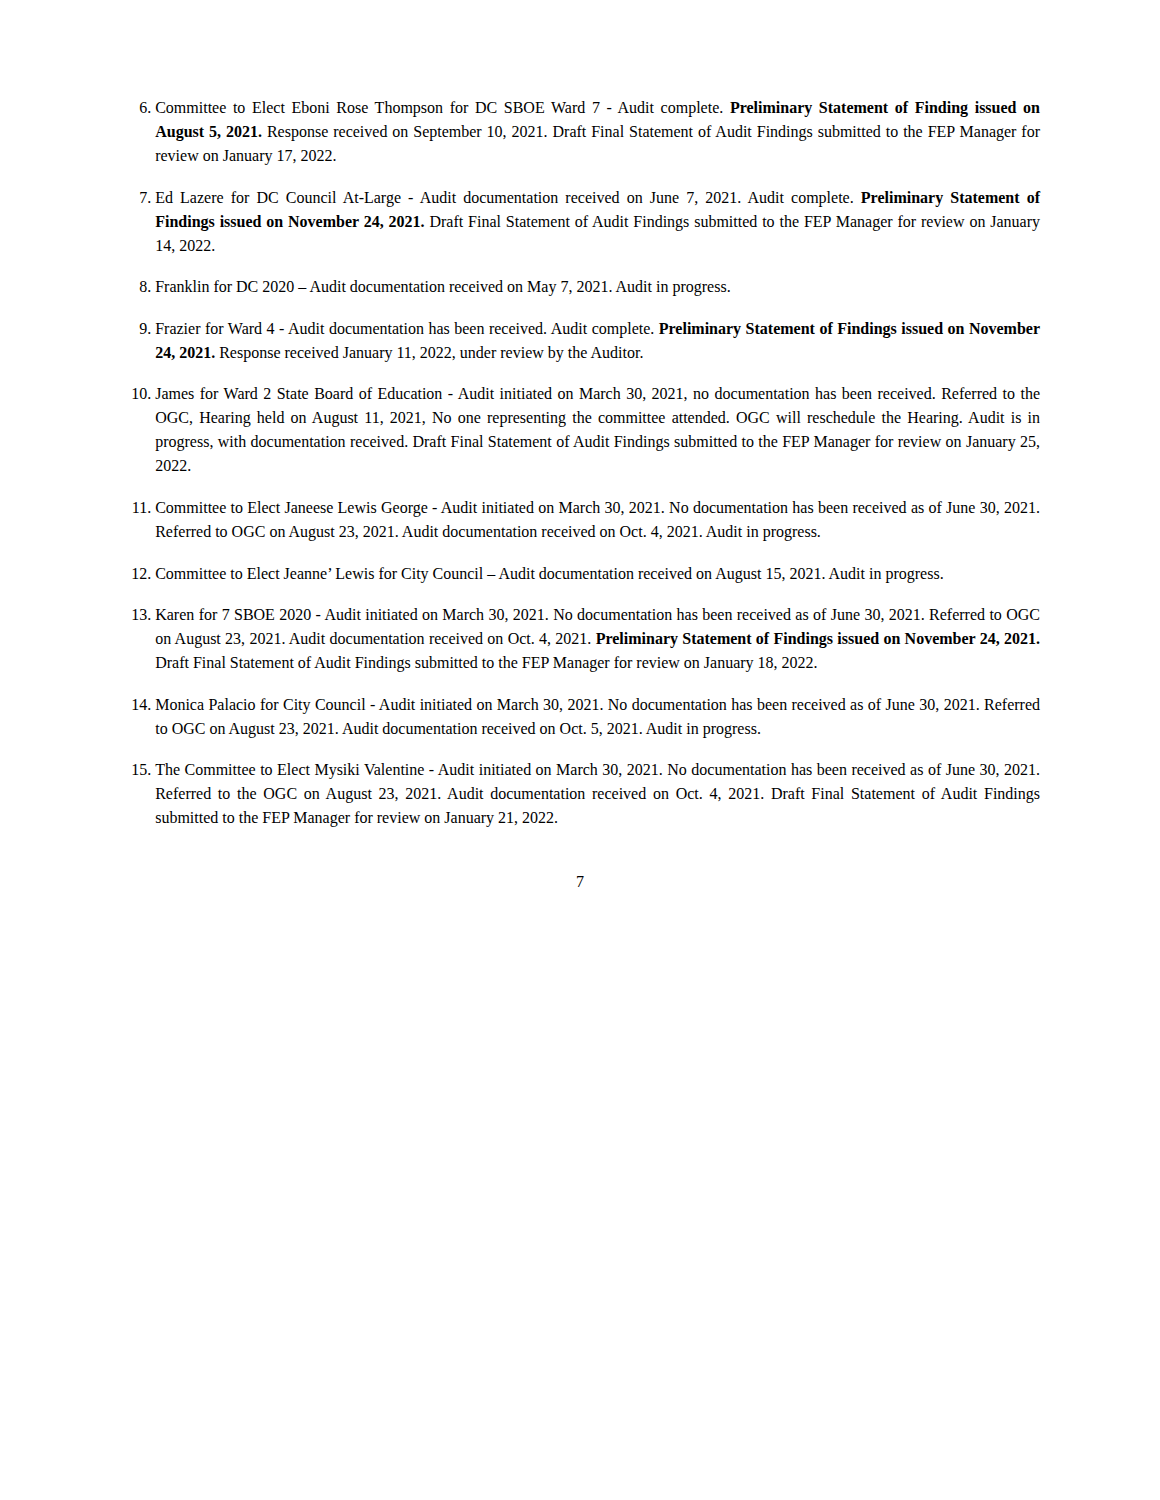Committee to Elect Eboni Rose Thompson for DC SBOE Ward 7 - Audit complete. Preliminary Statement of Finding issued on August 5, 2021. Response received on September 10, 2021. Draft Final Statement of Audit Findings submitted to the FEP Manager for review on January 17, 2022.
Ed Lazere for DC Council At-Large - Audit documentation received on June 7, 2021. Audit complete. Preliminary Statement of Findings issued on November 24, 2021. Draft Final Statement of Audit Findings submitted to the FEP Manager for review on January 14, 2022.
Franklin for DC 2020 – Audit documentation received on May 7, 2021. Audit in progress.
Frazier for Ward 4 - Audit documentation has been received. Audit complete. Preliminary Statement of Findings issued on November 24, 2021. Response received January 11, 2022, under review by the Auditor.
James for Ward 2 State Board of Education - Audit initiated on March 30, 2021, no documentation has been received. Referred to the OGC, Hearing held on August 11, 2021, No one representing the committee attended. OGC will reschedule the Hearing. Audit is in progress, with documentation received. Draft Final Statement of Audit Findings submitted to the FEP Manager for review on January 25, 2022.
Committee to Elect Janeese Lewis George - Audit initiated on March 30, 2021. No documentation has been received as of June 30, 2021. Referred to OGC on August 23, 2021. Audit documentation received on Oct. 4, 2021. Audit in progress.
Committee to Elect Jeanne’ Lewis for City Council – Audit documentation received on August 15, 2021. Audit in progress.
Karen for 7 SBOE 2020 - Audit initiated on March 30, 2021. No documentation has been received as of June 30, 2021. Referred to OGC on August 23, 2021. Audit documentation received on Oct. 4, 2021. Preliminary Statement of Findings issued on November 24, 2021. Draft Final Statement of Audit Findings submitted to the FEP Manager for review on January 18, 2022.
Monica Palacio for City Council - Audit initiated on March 30, 2021. No documentation has been received as of June 30, 2021. Referred to OGC on August 23, 2021. Audit documentation received on Oct. 5, 2021. Audit in progress.
The Committee to Elect Mysiki Valentine - Audit initiated on March 30, 2021. No documentation has been received as of June 30, 2021. Referred to the OGC on August 23, 2021. Audit documentation received on Oct. 4, 2021. Draft Final Statement of Audit Findings submitted to the FEP Manager for review on January 21, 2022.
7